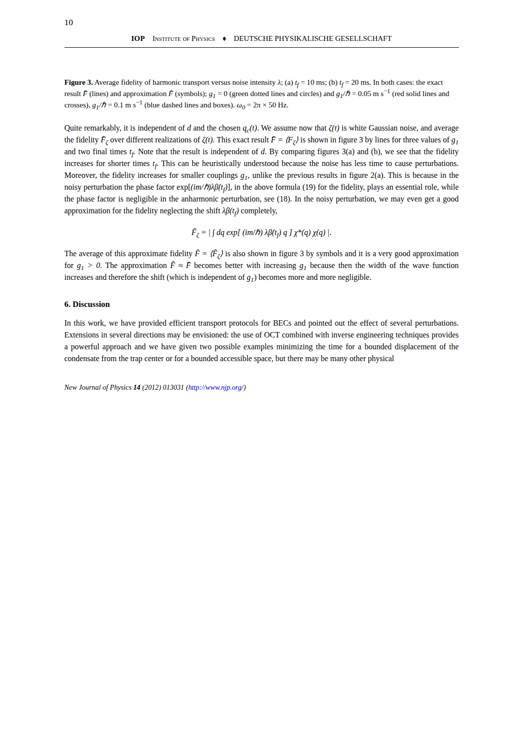10
IOP Institute of Physics ♦ DEUTSCHE PHYSIKALISCHE GESELLSCHAFT
Figure 3. Average fidelity of harmonic transport versus noise intensity λ; (a) tf = 10 ms; (b) tf = 20 ms. In both cases: the exact result F̄ (lines) and approximation F̃ (symbols); g1 = 0 (green dotted lines and circles) and g1/ℏ = 0.05 m s−1 (red solid lines and crosses), g1/ℏ = 0.1 m s−1 (blue dashed lines and boxes). ω0 = 2π × 50 Hz.
Quite remarkably, it is independent of d and the chosen qc(t). We assume now that ζ(t) is white Gaussian noise, and average the fidelity F̄ζ over different realizations of ζ(t). This exact result F̄ = ⟨Fζ⟩ is shown in figure 3 by lines for three values of g1 and two final times tf. Note that the result is independent of d. By comparing figures 3(a) and (b), we see that the fidelity increases for shorter times tf. This can be heuristically understood because the noise has less time to cause perturbations. Moreover, the fidelity increases for smaller couplings g1, unlike the previous results in figure 2(a). This is because in the noisy perturbation the phase factor exp[(im/ℏ)λβ̇(tf)], in the above formula (19) for the fidelity, plays an essential role, while the phase factor is negligible in the anharmonic perturbation, see (18). In the noisy perturbation, we may even get a good approximation for the fidelity neglecting the shift λβ(tf) completely,
F̃ζ = | ∫ dq exp[ (im/ℏ) λβ̇(tf) q ] χ*(q) χ(q) |.
The average of this approximate fidelity F̃ = ⟨F̃ζ⟩ is also shown in figure 3 by symbols and it is a very good approximation for g1 > 0. The approximation F̃ ≈ F̄ becomes better with increasing g1 because then the width of the wave function increases and therefore the shift (which is independent of g1) becomes more and more negligible.
6. Discussion
In this work, we have provided efficient transport protocols for BECs and pointed out the effect of several perturbations. Extensions in several directions may be envisioned: the use of OCT combined with inverse engineering techniques provides a powerful approach and we have given two possible examples minimizing the time for a bounded displacement of the condensate from the trap center or for a bounded accessible space, but there may be many other physical
New Journal of Physics 14 (2012) 013031 (http://www.njp.org/)